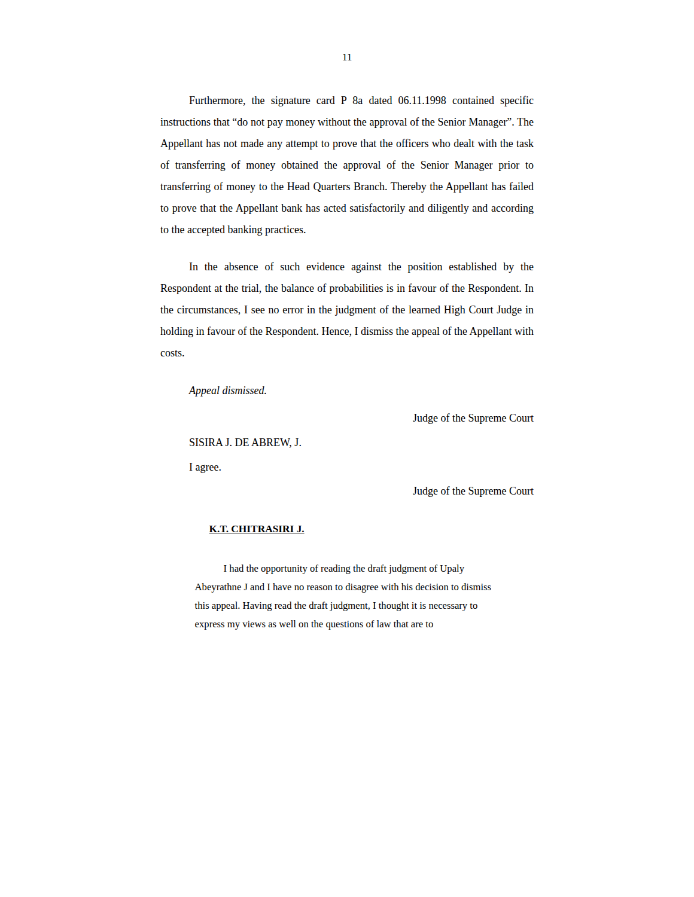11
Furthermore, the signature card P 8a dated 06.11.1998 contained specific instructions that “do not pay money without the approval of the Senior Manager”. The Appellant has not made any attempt to prove that the officers who dealt with the task of transferring of money obtained the approval of the Senior Manager prior to transferring of money to the Head Quarters Branch. Thereby the Appellant has failed to prove that the Appellant bank has acted satisfactorily and diligently and according to the accepted banking practices.
In the absence of such evidence against the position established by the Respondent at the trial, the balance of probabilities is in favour of the Respondent. In the circumstances, I see no error in the judgment of the learned High Court Judge in holding in favour of the Respondent. Hence, I dismiss the appeal of the Appellant with costs.
Appeal dismissed.
Judge of the Supreme Court
SISIRA J. DE ABREW, J.
I agree.
Judge of the Supreme Court
K.T. CHITRASIRI J.
I had the opportunity of reading the draft judgment of Upaly Abeyrathne J and I have no reason to disagree with his decision to dismiss this appeal. Having read the draft judgment, I thought it is necessary to express my views as well on the questions of law that are to